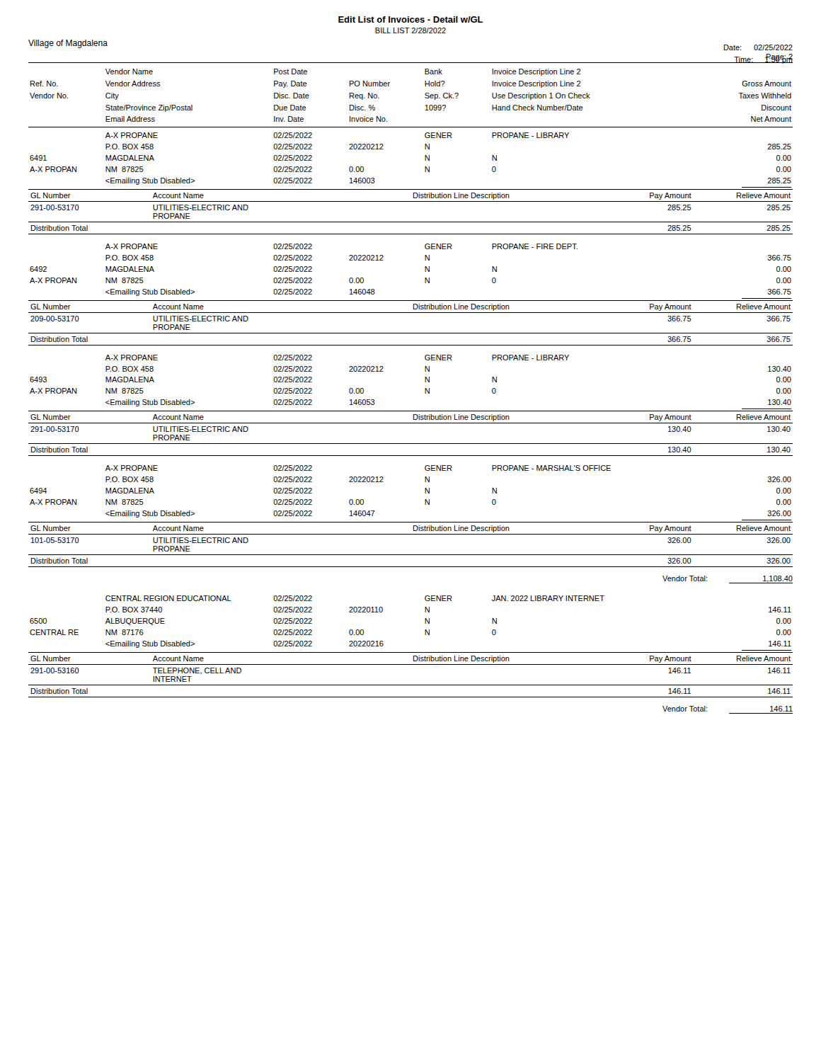Edit List of Invoices - Detail w/GL
BILL LIST 2/28/2022
Date: 02/25/2022
Time: 1:50 pm
Village of Magdalena
Page: 2
| | Vendor Name | Post Date | | Bank | Invoice Description Line 2 | |
| Ref. No. | Vendor Address | Pay. Date | PO Number | Hold? | Invoice Description Line 2 | Gross Amount |
| Vendor No. | City | Disc. Date | Req. No. | Sep. Ck.? | Use Description 1 On Check | Taxes Withheld |
| | State/Province Zip/Postal | Due Date | Disc. % | 1099? | Hand Check Number/Date | Discount |
| | Email Address | Inv. Date | Invoice No. | | | Net Amount |
| | A-X PROPANE | 02/25/2022 | | GENER | PROPANE - LIBRARY | |
| | P.O. BOX 458 | 02/25/2022 | 20220212 | N | | 285.25 |
| 6491 | MAGDALENA | 02/25/2022 | | N | N | 0.00 |
| A-X PROPAN | NM 87825 | 02/25/2022 | 0.00 | N | 0 | 0.00 |
| | <Emailing Stub Disabled> | 02/25/2022 | 146003 | | | 285.25 |
| GL Number | Account Name | Distribution Line Description | Pay Amount | Relieve Amount |
| 291-00-53170 | UTILITIES-ELECTRIC AND PROPANE | | 285.25 | 285.25 |
| Distribution Total | 285.25 | 285.25 |
| | A-X PROPANE | 02/25/2022 | | GENER | PROPANE - FIRE DEPT. | |
| | P.O. BOX 458 | 02/25/2022 | 20220212 | N | | 366.75 |
| 6492 | MAGDALENA | 02/25/2022 | | N | N | 0.00 |
| A-X PROPAN | NM 87825 | 02/25/2022 | 0.00 | N | 0 | 0.00 |
| | <Emailing Stub Disabled> | 02/25/2022 | 146048 | | | 366.75 |
| GL Number | Account Name | Distribution Line Description | Pay Amount | Relieve Amount |
| 209-00-53170 | UTILITIES-ELECTRIC AND PROPANE | | 366.75 | 366.75 |
| Distribution Total | 366.75 | 366.75 |
| | A-X PROPANE | 02/25/2022 | | GENER | PROPANE - LIBRARY | |
| | P.O. BOX 458 | 02/25/2022 | 20220212 | N | | 130.40 |
| 6493 | MAGDALENA | 02/25/2022 | | N | N | 0.00 |
| A-X PROPAN | NM 87825 | 02/25/2022 | 0.00 | N | 0 | 0.00 |
| | <Emailing Stub Disabled> | 02/25/2022 | 146053 | | | 130.40 |
| GL Number | Account Name | Distribution Line Description | Pay Amount | Relieve Amount |
| 291-00-53170 | UTILITIES-ELECTRIC AND PROPANE | | 130.40 | 130.40 |
| Distribution Total | 130.40 | 130.40 |
| | A-X PROPANE | 02/25/2022 | | GENER | PROPANE - MARSHAL'S OFFICE | |
| | P.O. BOX 458 | 02/25/2022 | 20220212 | N | | 326.00 |
| 6494 | MAGDALENA | 02/25/2022 | | N | N | 0.00 |
| A-X PROPAN | NM 87825 | 02/25/2022 | 0.00 | N | 0 | 0.00 |
| | <Emailing Stub Disabled> | 02/25/2022 | 146047 | | | 326.00 |
| GL Number | Account Name | Distribution Line Description | Pay Amount | Relieve Amount |
| 101-05-53170 | UTILITIES-ELECTRIC AND PROPANE | | 326.00 | 326.00 |
| Distribution Total | 326.00 | 326.00 |
Vendor Total: 1,108.40
| | CENTRAL REGION EDUCATIONAL | 02/25/2022 | | GENER | JAN. 2022 LIBRARY INTERNET | |
| | P.O. BOX 37440 | 02/25/2022 | 20220110 | N | | 146.11 |
| 6500 | ALBUQUERQUE | 02/25/2022 | | N | N | 0.00 |
| CENTRAL RE | NM 87176 | 02/25/2022 | 0.00 | N | 0 | 0.00 |
| | <Emailing Stub Disabled> | 02/25/2022 | 20220216 | | | 146.11 |
| GL Number | Account Name | Distribution Line Description | Pay Amount | Relieve Amount |
| 291-00-53160 | TELEPHONE, CELL AND INTERNET | | 146.11 | 146.11 |
| Distribution Total | 146.11 | 146.11 |
Vendor Total: 146.11